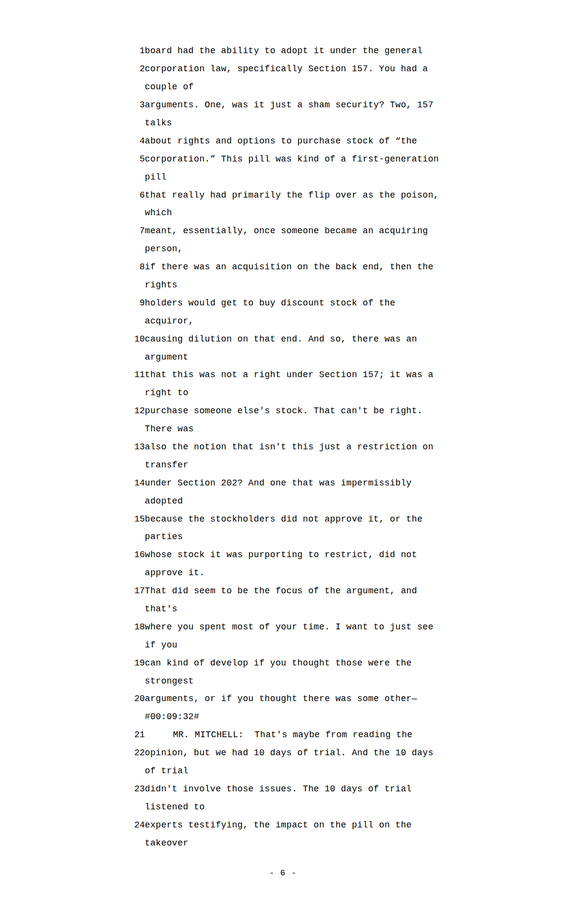| 1 | board had the ability to adopt it under the general |
| 2 | corporation law, specifically Section 157. You had a couple of |
| 3 | arguments. One, was it just a sham security? Two, 157 talks |
| 4 | about rights and options to purchase stock of “the |
| 5 | corporation.” This pill was kind of a first-generation pill |
| 6 | that really had primarily the flip over as the poison, which |
| 7 | meant, essentially, once someone became an acquiring person, |
| 8 | if there was an acquisition on the back end, then the rights |
| 9 | holders would get to buy discount stock of the acquiror, |
| 10 | causing dilution on that end. And so, there was an argument |
| 11 | that this was not a right under Section 157; it was a right to |
| 12 | purchase someone else's stock. That can't be right. There was |
| 13 | also the notion that isn't this just a restriction on transfer |
| 14 | under Section 202? And one that was impermissibly adopted |
| 15 | because the stockholders did not approve it, or the parties |
| 16 | whose stock it was purporting to restrict, did not approve it. |
| 17 | That did seem to be the focus of the argument, and that's |
| 18 | where you spent most of your time. I want to just see if you |
| 19 | can kind of develop if you thought those were the strongest |
| 20 | arguments, or if you thought there was some other— #00:09:32# |
| 21 | MR. MITCHELL: That's maybe from reading the |
| 22 | opinion, but we had 10 days of trial. And the 10 days of trial |
| 23 | didn't involve those issues. The 10 days of trial listened to |
| 24 | experts testifying, the impact on the pill on the takeover |
- 6 -